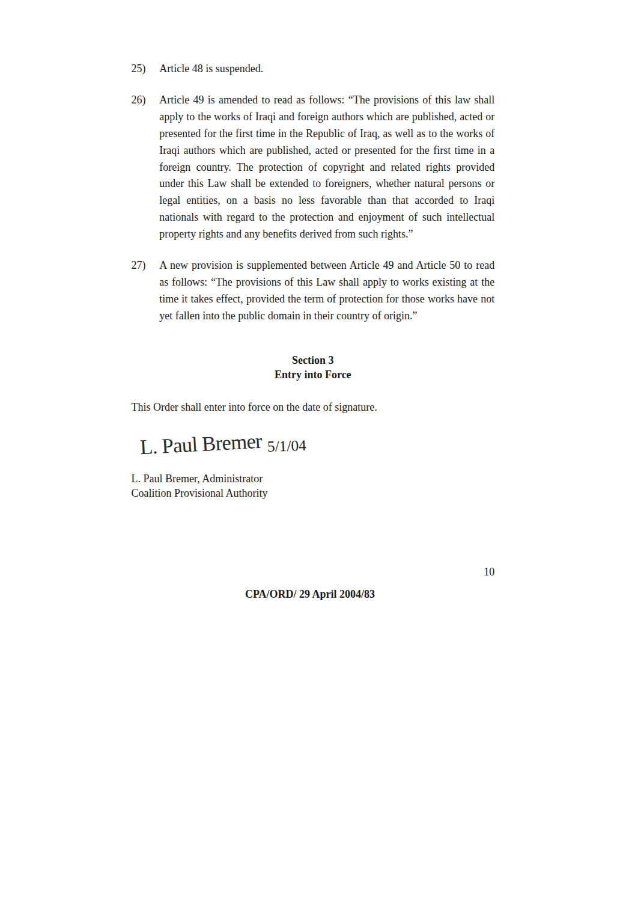25) Article 48 is suspended.
26) Article 49 is amended to read as follows: “The provisions of this law shall apply to the works of Iraqi and foreign authors which are published, acted or presented for the first time in the Republic of Iraq, as well as to the works of Iraqi authors which are published, acted or presented for the first time in a foreign country. The protection of copyright and related rights provided under this Law shall be extended to foreigners, whether natural persons or legal entities, on a basis no less favorable than that accorded to Iraqi nationals with regard to the protection and enjoyment of such intellectual property rights and any benefits derived from such rights.”
27) A new provision is supplemented between Article 49 and Article 50 to read as follows: “The provisions of this Law shall apply to works existing at the time it takes effect, provided the term of protection for those works have not yet fallen into the public domain in their country of origin.”
Section 3 Entry into Force
This Order shall enter into force on the date of signature.
L. Paul Bremer 5/1/04
L. Paul Bremer, Administrator
Coalition Provisional Authority
10
CPA/ORD/ 29 April 2004/83